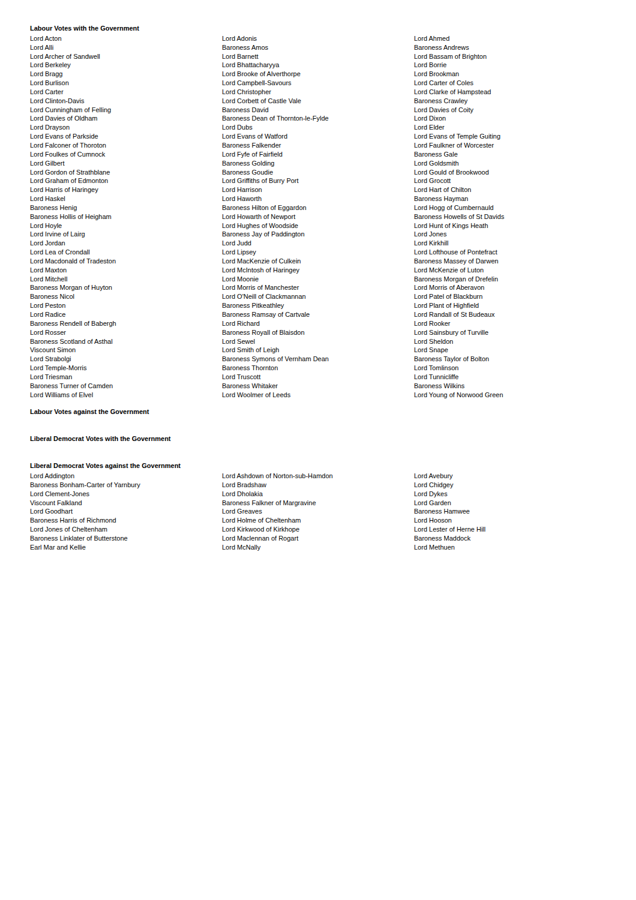Labour Votes with the Government
| Lord Acton | Lord Adonis | Lord Ahmed |
| Lord Alli | Baroness Amos | Baroness Andrews |
| Lord Archer of Sandwell | Lord Barnett | Lord Bassam of Brighton |
| Lord Berkeley | Lord Bhattacharyya | Lord Borrie |
| Lord Bragg | Lord Brooke of Alverthorpe | Lord Brookman |
| Lord Burlison | Lord Campbell-Savours | Lord Carter of Coles |
| Lord Carter | Lord Christopher | Lord Clarke of Hampstead |
| Lord Clinton-Davis | Lord Corbett of Castle Vale | Baroness Crawley |
| Lord Cunningham of Felling | Baroness David | Lord Davies of Coity |
| Lord Davies of Oldham | Baroness Dean of Thornton-le-Fylde | Lord Dixon |
| Lord Drayson | Lord Dubs | Lord Elder |
| Lord Evans of Parkside | Lord Evans of Watford | Lord Evans of Temple Guiting |
| Lord Falconer of Thoroton | Baroness Falkender | Lord Faulkner of Worcester |
| Lord Foulkes of Cumnock | Lord Fyfe of Fairfield | Baroness Gale |
| Lord Gilbert | Baroness Golding | Lord Goldsmith |
| Lord Gordon of Strathblane | Baroness Goudie | Lord Gould of Brookwood |
| Lord Graham of Edmonton | Lord Griffiths of Burry Port | Lord Grocott |
| Lord Harris of Haringey | Lord Harrison | Lord Hart of Chilton |
| Lord Haskel | Lord Haworth | Baroness Hayman |
| Baroness Henig | Baroness Hilton of Eggardon | Lord Hogg of Cumbernauld |
| Baroness Hollis of Heigham | Lord Howarth of Newport | Baroness Howells of St Davids |
| Lord Hoyle | Lord Hughes of Woodside | Lord Hunt of Kings Heath |
| Lord Irvine of Lairg | Baroness Jay of Paddington | Lord Jones |
| Lord Jordan | Lord Judd | Lord Kirkhill |
| Lord Lea of Crondall | Lord Lipsey | Lord Lofthouse of Pontefract |
| Lord Macdonald of Tradeston | Lord MacKenzie of Culkein | Baroness Massey of Darwen |
| Lord Maxton | Lord McIntosh of Haringey | Lord McKenzie of Luton |
| Lord Mitchell | Lord Moonie | Baroness Morgan of Drefelin |
| Baroness Morgan of Huyton | Lord Morris of Manchester | Lord Morris of Aberavon |
| Baroness Nicol | Lord O'Neill of Clackmannan | Lord Patel of Blackburn |
| Lord Peston | Baroness Pitkeathley | Lord Plant of Highfield |
| Lord Radice | Baroness Ramsay of Cartvale | Lord Randall of St Budeaux |
| Baroness Rendell of Babergh | Lord Richard | Lord Rooker |
| Lord Rosser | Baroness Royall of Blaisdon | Lord Sainsbury of Turville |
| Baroness Scotland of Asthal | Lord Sewel | Lord Sheldon |
| Viscount Simon | Lord Smith of Leigh | Lord Snape |
| Lord Strabolgi | Baroness Symons of Vernham Dean | Baroness Taylor of Bolton |
| Lord Temple-Morris | Baroness Thornton | Lord Tomlinson |
| Lord Triesman | Lord Truscott | Lord Tunnicliffe |
| Baroness Turner of Camden | Baroness Whitaker | Baroness Wilkins |
| Lord Williams of Elvel | Lord Woolmer of Leeds | Lord Young of Norwood Green |
Labour Votes against the Government
Liberal Democrat Votes with the Government
Liberal Democrat Votes against the Government
| Lord Addington | Lord Ashdown of Norton-sub-Hamdon | Lord Avebury |
| Baroness Bonham-Carter of Yarnbury | Lord Bradshaw | Lord Chidgey |
| Lord Clement-Jones | Lord Dholakia | Lord Dykes |
| Viscount Falkland | Baroness Falkner of Margravine | Lord Garden |
| Lord Goodhart | Lord Greaves | Baroness Hamwee |
| Baroness Harris of Richmond | Lord Holme of Cheltenham | Lord Hooson |
| Lord Jones of Cheltenham | Lord Kirkwood of Kirkhope | Lord Lester of Herne Hill |
| Baroness Linklater of Butterstone | Lord Maclennan of Rogart | Baroness Maddock |
| Earl Mar and Kellie | Lord McNally | Lord Methuen |